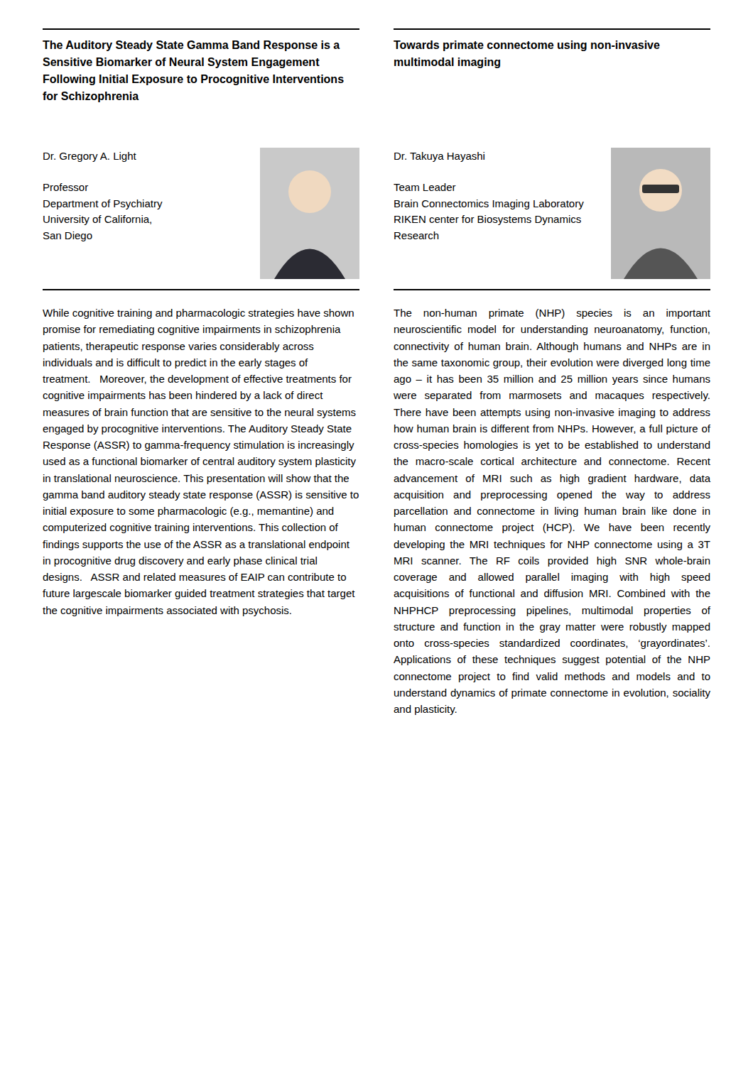The Auditory Steady State Gamma Band Response is a Sensitive Biomarker of Neural System Engagement Following Initial Exposure to Procognitive Interventions for Schizophrenia
Dr. Gregory A. Light
Professor
Department of Psychiatry
University of California,
San Diego
While cognitive training and pharmacologic strategies have shown promise for remediating cognitive impairments in schizophrenia patients, therapeutic response varies considerably across individuals and is difficult to predict in the early stages of treatment. Moreover, the development of effective treatments for cognitive impairments has been hindered by a lack of direct measures of brain function that are sensitive to the neural systems engaged by procognitive interventions. The Auditory Steady State Response (ASSR) to gamma-frequency stimulation is increasingly used as a functional biomarker of central auditory system plasticity in translational neuroscience. This presentation will show that the gamma band auditory steady state response (ASSR) is sensitive to initial exposure to some pharmacologic (e.g., memantine) and computerized cognitive training interventions. This collection of findings supports the use of the ASSR as a translational endpoint in procognitive drug discovery and early phase clinical trial designs. ASSR and related measures of EAIP can contribute to future largescale biomarker guided treatment strategies that target the cognitive impairments associated with psychosis.
Towards primate connectome using non-invasive multimodal imaging
Dr. Takuya Hayashi
Team Leader
Brain Connectomics Imaging Laboratory
RIKEN center for Biosystems Dynamics Research
The non-human primate (NHP) species is an important neuroscientific model for understanding neuroanatomy, function, connectivity of human brain. Although humans and NHPs are in the same taxonomic group, their evolution were diverged long time ago – it has been 35 million and 25 million years since humans were separated from marmosets and macaques respectively. There have been attempts using non-invasive imaging to address how human brain is different from NHPs. However, a full picture of cross-species homologies is yet to be established to understand the macro-scale cortical architecture and connectome. Recent advancement of MRI such as high gradient hardware, data acquisition and preprocessing opened the way to address parcellation and connectome in living human brain like done in human connectome project (HCP). We have been recently developing the MRI techniques for NHP connectome using a 3T MRI scanner. The RF coils provided high SNR whole-brain coverage and allowed parallel imaging with high speed acquisitions of functional and diffusion MRI. Combined with the NHPHCP preprocessing pipelines, multimodal properties of structure and function in the gray matter were robustly mapped onto cross-species standardized coordinates, ‘grayordinates’. Applications of these techniques suggest potential of the NHP connectome project to find valid methods and models and to understand dynamics of primate connectome in evolution, sociality and plasticity.